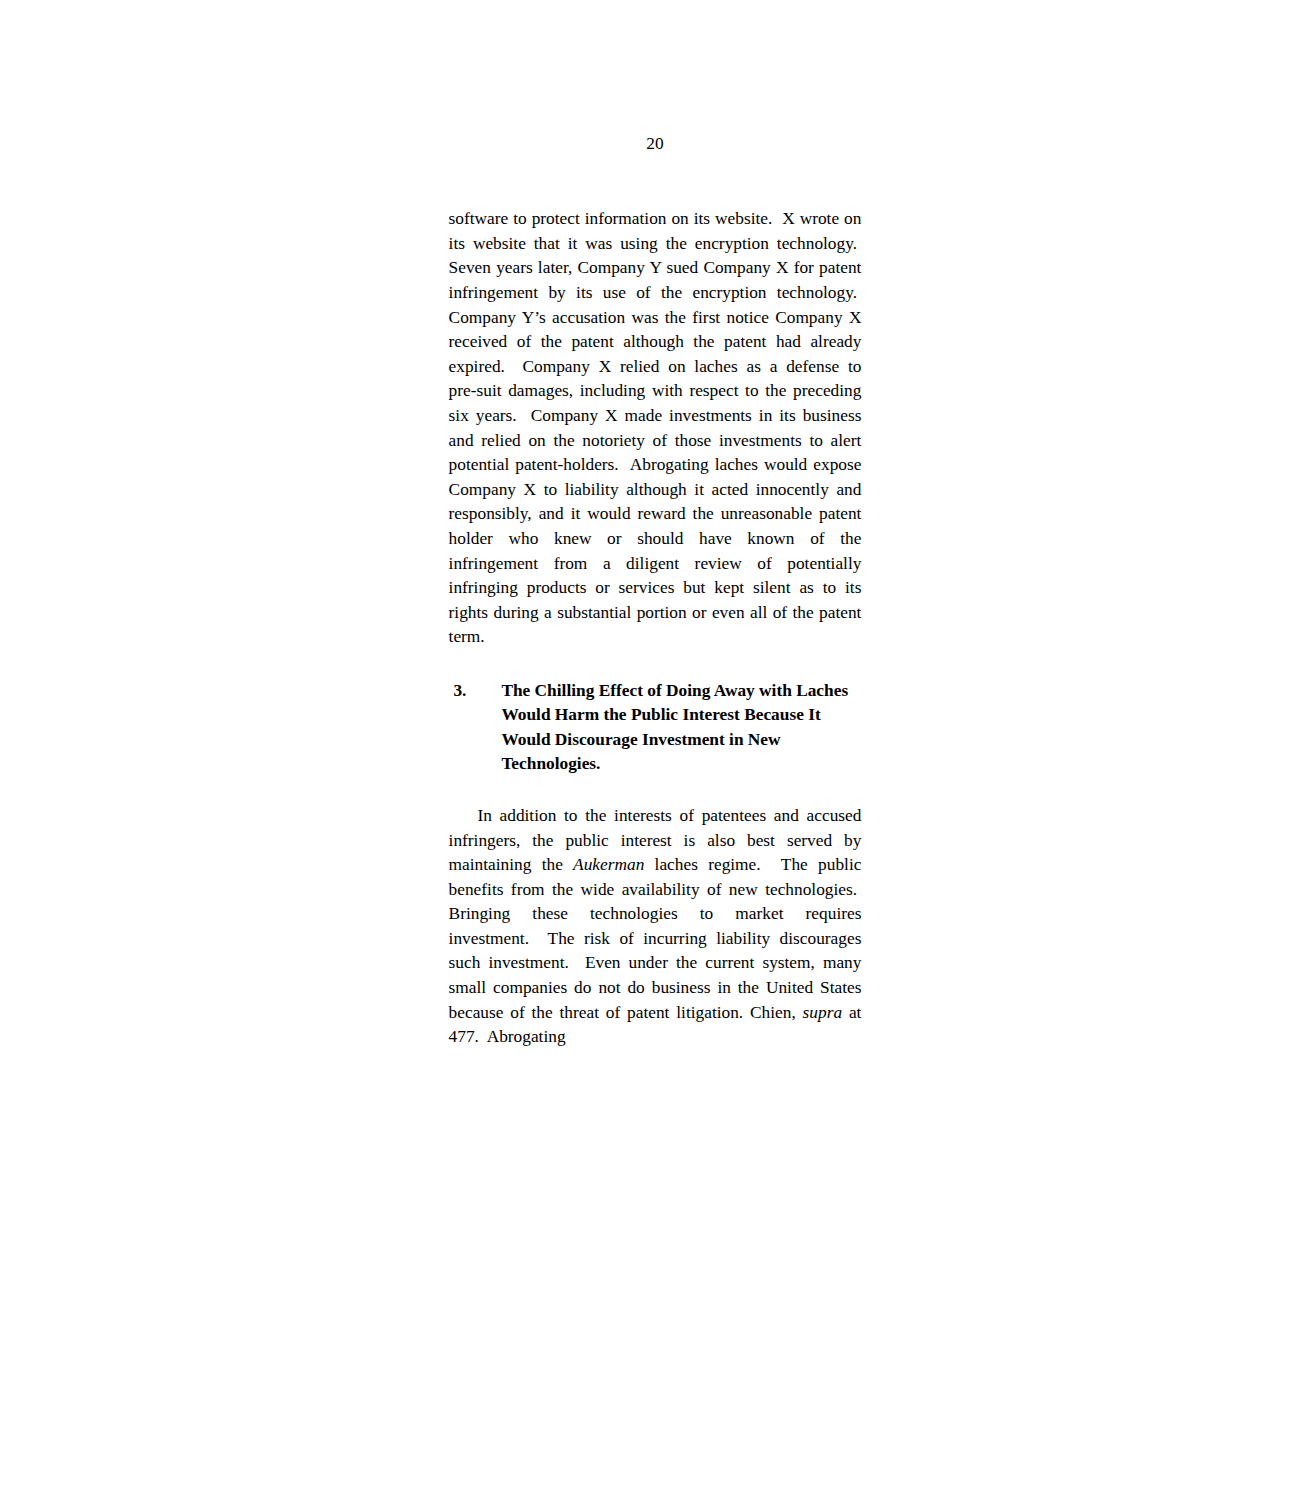20
software to protect information on its website. X wrote on its website that it was using the encryption technology. Seven years later, Company Y sued Company X for patent infringement by its use of the encryption technology. Company Y’s accusation was the first notice Company X received of the patent although the patent had already expired. Company X relied on laches as a defense to pre‑suit damages, including with respect to the preceding six years. Company X made investments in its business and relied on the notoriety of those investments to alert potential patent‑holders. Abrogating laches would expose Company X to liability although it acted innocently and responsibly, and it would reward the unreasonable patent holder who knew or should have known of the infringement from a diligent review of potentially infringing products or services but kept silent as to its rights during a substantial portion or even all of the patent term.
3. The Chilling Effect of Doing Away with Laches Would Harm the Public Interest Because It Would Discourage Investment in New Technologies.
In addition to the interests of patentees and accused infringers, the public interest is also best served by maintaining the Aukerman laches regime. The public benefits from the wide availability of new technologies. Bringing these technologies to market requires investment. The risk of incurring liability discourages such investment. Even under the current system, many small companies do not do business in the United States because of the threat of patent litigation. Chien, supra at 477. Abrogating